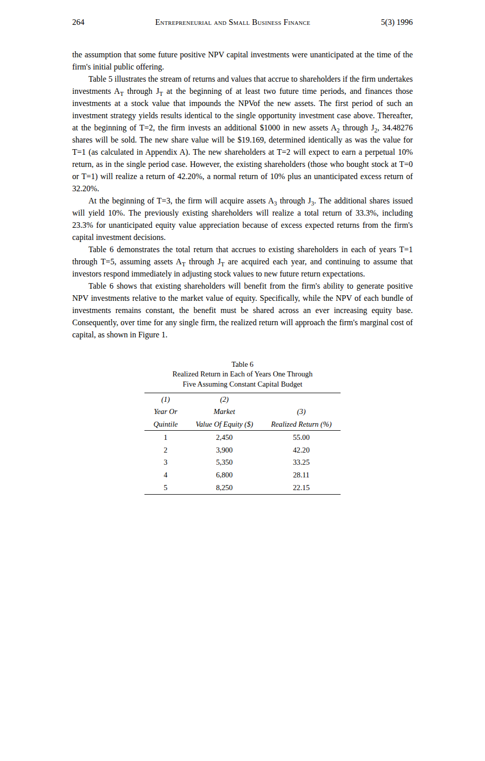264 Entrepreneurial and Small Business Finance 5(3) 1996
the assumption that some future positive NPV capital investments were unanticipated at the time of the firm's initial public offering.
Table 5 illustrates the stream of returns and values that accrue to shareholders if the firm undertakes investments AT through JT at the beginning of at least two future time periods, and finances those investments at a stock value that impounds the NPVof the new assets. The first period of such an investment strategy yields results identical to the single opportunity investment case above. Thereafter, at the beginning of T=2, the firm invests an additional $1000 in new assets A2 through J2, 34.48276 shares will be sold. The new share value will be $19.169, determined identically as was the value for T=1 (as calculated in Appendix A). The new shareholders at T=2 will expect to earn a perpetual 10% return, as in the single period case. However, the existing shareholders (those who bought stock at T=0 or T=1) will realize a return of 42.20%, a normal return of 10% plus an unanticipated excess return of 32.20%.
At the beginning of T=3, the firm will acquire assets A3 through J3. The additional shares issued will yield 10%. The previously existing shareholders will realize a total return of 33.3%, including 23.3% for unanticipated equity value appreciation because of excess expected returns from the firm's capital investment decisions.
Table 6 demonstrates the total return that accrues to existing shareholders in each of years T=1 through T=5, assuming assets AT through JT are acquired each year, and continuing to assume that investors respond immediately in adjusting stock values to new future return expectations.
Table 6 shows that existing shareholders will benefit from the firm's ability to generate positive NPV investments relative to the market value of equity. Specifically, while the NPV of each bundle of investments remains constant, the benefit must be shared across an ever increasing equity base. Consequently, over time for any single firm, the realized return will approach the firm's marginal cost of capital, as shown in Figure 1.
Table 6 Realized Return in Each of Years One Through Five Assuming Constant Capital Budget
| (1) | (2) | |
| --- | --- | --- |
| Year Or | Market | (3) |
| Quintile | Value Of Equity ($) | Realized Return (%) |
| 1 | 2,450 | 55.00 |
| 2 | 3,900 | 42.20 |
| 3 | 5,350 | 33.25 |
| 4 | 6,800 | 28.11 |
| 5 | 8,250 | 22.15 |